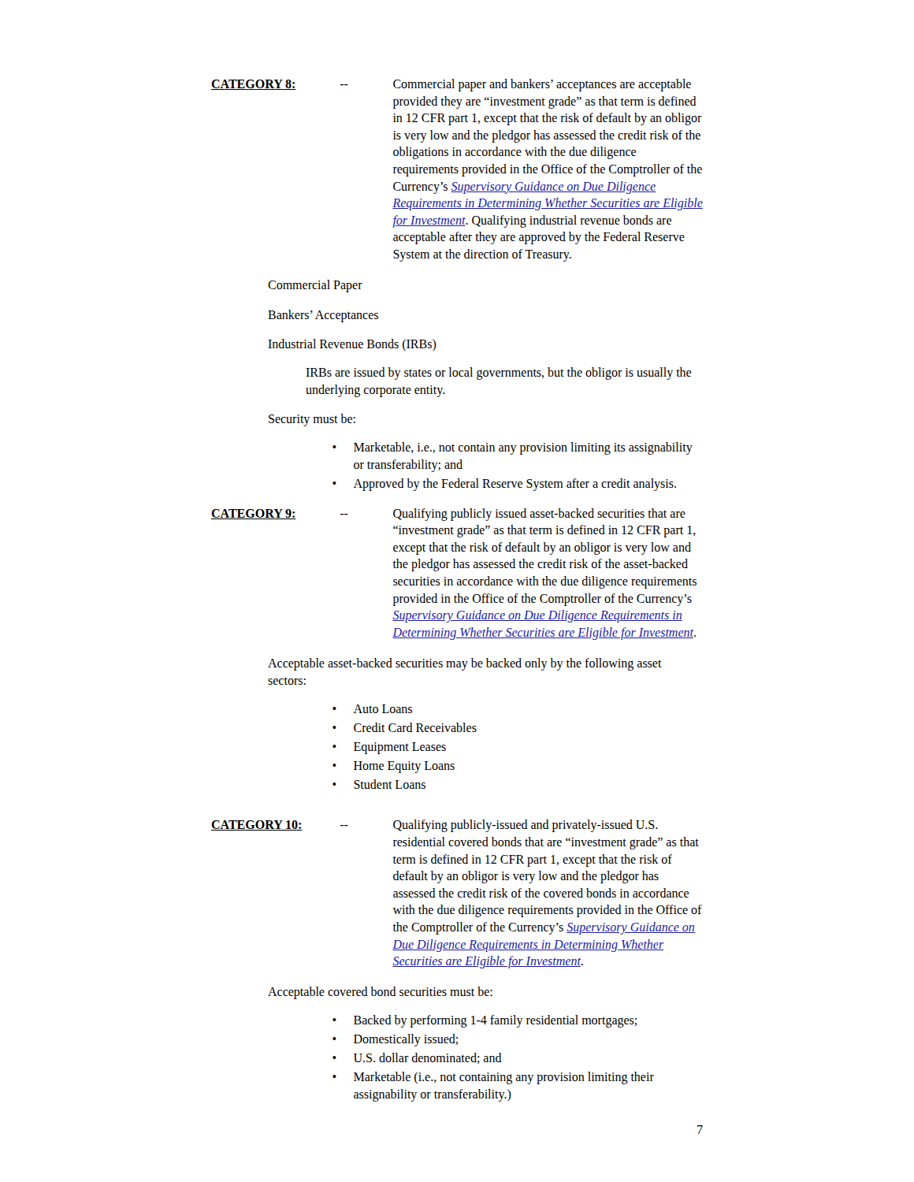CATEGORY 8:
--
Commercial paper and bankers’ acceptances are acceptable provided they are “investment grade” as that term is defined in 12 CFR part 1, except that the risk of default by an obligor is very low and the pledgor has assessed the credit risk of the obligations in accordance with the due diligence requirements provided in the Office of the Comptroller of the Currency’s Supervisory Guidance on Due Diligence Requirements in Determining Whether Securities are Eligible for Investment. Qualifying industrial revenue bonds are acceptable after they are approved by the Federal Reserve System at the direction of Treasury.
Commercial Paper
Bankers’ Acceptances
Industrial Revenue Bonds (IRBs)
IRBs are issued by states or local governments, but the obligor is usually the underlying corporate entity.
Security must be:
Marketable, i.e., not contain any provision limiting its assignability or transferability; and
Approved by the Federal Reserve System after a credit analysis.
CATEGORY 9:
--
Qualifying publicly issued asset-backed securities that are “investment grade” as that term is defined in 12 CFR part 1, except that the risk of default by an obligor is very low and the pledgor has assessed the credit risk of the asset-backed securities in accordance with the due diligence requirements provided in the Office of the Comptroller of the Currency’s Supervisory Guidance on Due Diligence Requirements in Determining Whether Securities are Eligible for Investment.
Acceptable asset-backed securities may be backed only by the following asset sectors:
Auto Loans
Credit Card Receivables
Equipment Leases
Home Equity Loans
Student Loans
CATEGORY 10:
--
Qualifying publicly-issued and privately-issued U.S. residential covered bonds that are “investment grade” as that term is defined in 12 CFR part 1, except that the risk of default by an obligor is very low and the pledgor has assessed the credit risk of the covered bonds in accordance with the due diligence requirements provided in the Office of the Comptroller of the Currency’s Supervisory Guidance on Due Diligence Requirements in Determining Whether Securities are Eligible for Investment.
Acceptable covered bond securities must be:
Backed by performing 1-4 family residential mortgages;
Domestically issued;
U.S. dollar denominated; and
Marketable (i.e., not containing any provision limiting their assignability or transferability.)
7